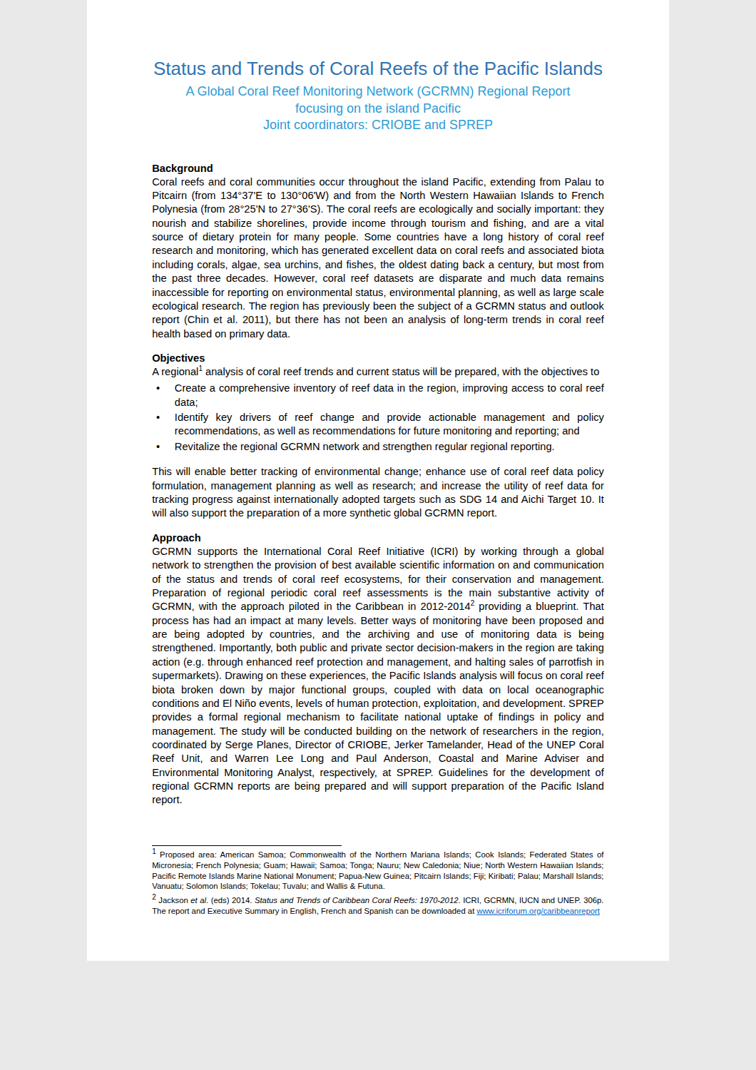Status and Trends of Coral Reefs of the Pacific Islands
A Global Coral Reef Monitoring Network (GCRMN) Regional Report
focusing on the island Pacific
Joint coordinators: CRIOBE and SPREP
Background
Coral reefs and coral communities occur throughout the island Pacific, extending from Palau to Pitcairn (from 134°37'E to 130°06'W) and from the North Western Hawaiian Islands to French Polynesia (from 28°25'N to 27°36'S). The coral reefs are ecologically and socially important: they nourish and stabilize shorelines, provide income through tourism and fishing, and are a vital source of dietary protein for many people. Some countries have a long history of coral reef research and monitoring, which has generated excellent data on coral reefs and associated biota including corals, algae, sea urchins, and fishes, the oldest dating back a century, but most from the past three decades. However, coral reef datasets are disparate and much data remains inaccessible for reporting on environmental status, environmental planning, as well as large scale ecological research. The region has previously been the subject of a GCRMN status and outlook report (Chin et al. 2011), but there has not been an analysis of long-term trends in coral reef health based on primary data.
Objectives
A regional1 analysis of coral reef trends and current status will be prepared, with the objectives to
Create a comprehensive inventory of reef data in the region, improving access to coral reef data;
Identify key drivers of reef change and provide actionable management and policy recommendations, as well as recommendations for future monitoring and reporting; and
Revitalize the regional GCRMN network and strengthen regular regional reporting.
This will enable better tracking of environmental change; enhance use of coral reef data policy formulation, management planning as well as research; and increase the utility of reef data for tracking progress against internationally adopted targets such as SDG 14 and Aichi Target 10. It will also support the preparation of a more synthetic global GCRMN report.
Approach
GCRMN supports the International Coral Reef Initiative (ICRI) by working through a global network to strengthen the provision of best available scientific information on and communication of the status and trends of coral reef ecosystems, for their conservation and management. Preparation of regional periodic coral reef assessments is the main substantive activity of GCRMN, with the approach piloted in the Caribbean in 2012-20142 providing a blueprint. That process has had an impact at many levels. Better ways of monitoring have been proposed and are being adopted by countries, and the archiving and use of monitoring data is being strengthened. Importantly, both public and private sector decision-makers in the region are taking action (e.g. through enhanced reef protection and management, and halting sales of parrotfish in supermarkets). Drawing on these experiences, the Pacific Islands analysis will focus on coral reef biota broken down by major functional groups, coupled with data on local oceanographic conditions and El Niño events, levels of human protection, exploitation, and development. SPREP provides a formal regional mechanism to facilitate national uptake of findings in policy and management. The study will be conducted building on the network of researchers in the region, coordinated by Serge Planes, Director of CRIOBE, Jerker Tamelander, Head of the UNEP Coral Reef Unit, and Warren Lee Long and Paul Anderson, Coastal and Marine Adviser and Environmental Monitoring Analyst, respectively, at SPREP. Guidelines for the development of regional GCRMN reports are being prepared and will support preparation of the Pacific Island report.
1 Proposed area: American Samoa; Commonwealth of the Northern Mariana Islands; Cook Islands; Federated States of Micronesia; French Polynesia; Guam; Hawaii; Samoa; Tonga; Nauru; New Caledonia; Niue; North Western Hawaiian Islands; Pacific Remote Islands Marine National Monument; Papua-New Guinea; Pitcairn Islands; Fiji; Kiribati; Palau; Marshall Islands; Vanuatu; Solomon Islands; Tokelau; Tuvalu; and Wallis & Futuna.
2 Jackson et al. (eds) 2014. Status and Trends of Caribbean Coral Reefs: 1970-2012. ICRI, GCRMN, IUCN and UNEP. 306p. The report and Executive Summary in English, French and Spanish can be downloaded at www.icriforum.org/caribbeanreport